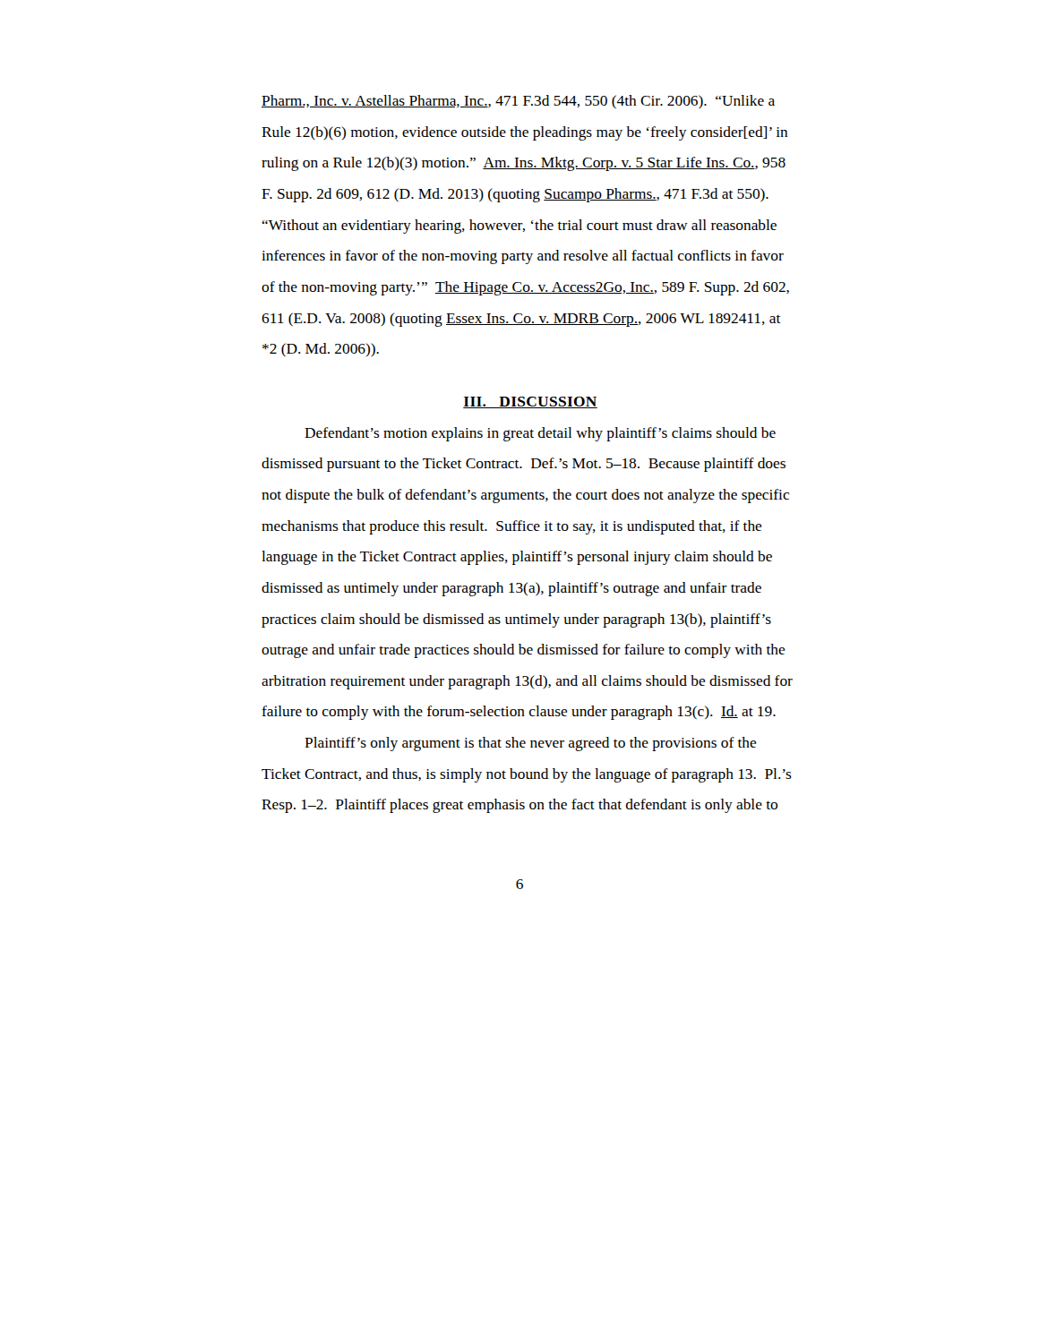Pharm., Inc. v. Astellas Pharma, Inc., 471 F.3d 544, 550 (4th Cir. 2006). “Unlike a Rule 12(b)(6) motion, evidence outside the pleadings may be ‘freely consider[ed]’ in ruling on a Rule 12(b)(3) motion.” Am. Ins. Mktg. Corp. v. 5 Star Life Ins. Co., 958 F. Supp. 2d 609, 612 (D. Md. 2013) (quoting Sucampo Pharms., 471 F.3d at 550). “Without an evidentiary hearing, however, ‘the trial court must draw all reasonable inferences in favor of the non-moving party and resolve all factual conflicts in favor of the non-moving party.’” The Hipage Co. v. Access2Go, Inc., 589 F. Supp. 2d 602, 611 (E.D. Va. 2008) (quoting Essex Ins. Co. v. MDRB Corp., 2006 WL 1892411, at *2 (D. Md. 2006)).
III. DISCUSSION
Defendant’s motion explains in great detail why plaintiff’s claims should be dismissed pursuant to the Ticket Contract. Def.’s Mot. 5–18. Because plaintiff does not dispute the bulk of defendant’s arguments, the court does not analyze the specific mechanisms that produce this result. Suffice it to say, it is undisputed that, if the language in the Ticket Contract applies, plaintiff’s personal injury claim should be dismissed as untimely under paragraph 13(a), plaintiff’s outrage and unfair trade practices claim should be dismissed as untimely under paragraph 13(b), plaintiff’s outrage and unfair trade practices should be dismissed for failure to comply with the arbitration requirement under paragraph 13(d), and all claims should be dismissed for failure to comply with the forum-selection clause under paragraph 13(c). Id. at 19.
Plaintiff’s only argument is that she never agreed to the provisions of the Ticket Contract, and thus, is simply not bound by the language of paragraph 13. Pl.’s Resp. 1–2. Plaintiff places great emphasis on the fact that defendant is only able to
6